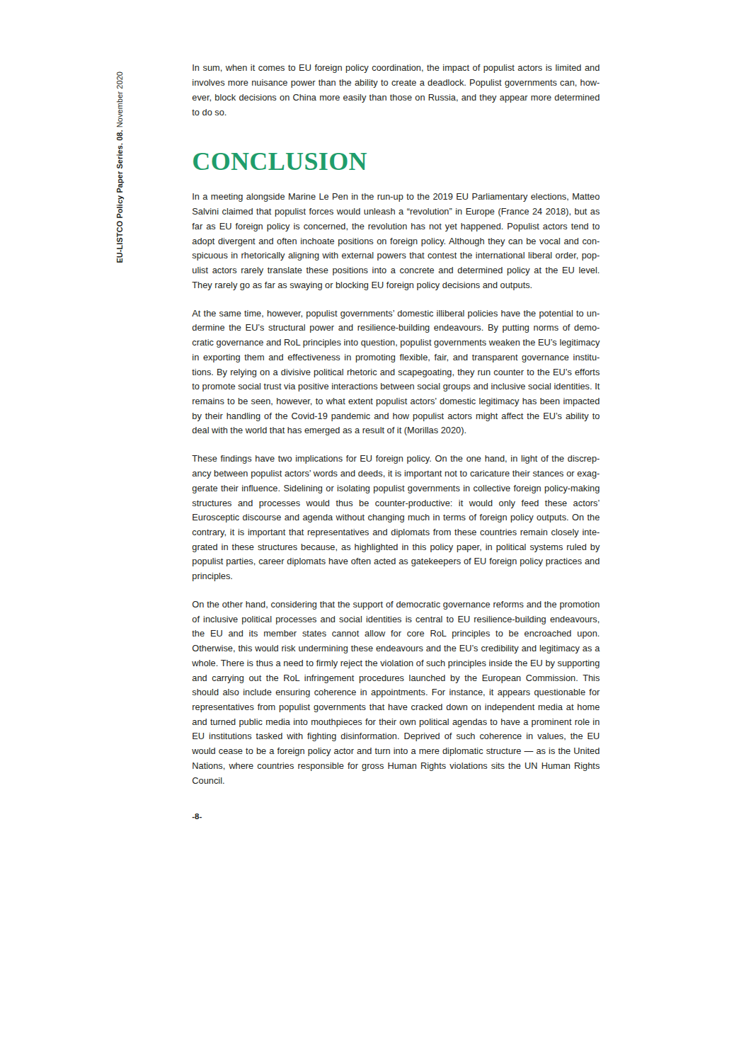EU-LISTCO Policy Paper Series. 08. November 2020
In sum, when it comes to EU foreign policy coordination, the impact of populist actors is limited and involves more nuisance power than the ability to create a deadlock. Populist governments can, however, block decisions on China more easily than those on Russia, and they appear more determined to do so.
CONCLUSION
In a meeting alongside Marine Le Pen in the run-up to the 2019 EU Parliamentary elections, Matteo Salvini claimed that populist forces would unleash a “revolution” in Europe (France 24 2018), but as far as EU foreign policy is concerned, the revolution has not yet happened. Populist actors tend to adopt divergent and often inchoate positions on foreign policy. Although they can be vocal and conspicuous in rhetorically aligning with external powers that contest the international liberal order, populist actors rarely translate these positions into a concrete and determined policy at the EU level. They rarely go as far as swaying or blocking EU foreign policy decisions and outputs.
At the same time, however, populist governments’ domestic illiberal policies have the potential to undermine the EU’s structural power and resilience-building endeavours. By putting norms of democratic governance and RoL principles into question, populist governments weaken the EU’s legitimacy in exporting them and effectiveness in promoting flexible, fair, and transparent governance institutions. By relying on a divisive political rhetoric and scapegoating, they run counter to the EU’s efforts to promote social trust via positive interactions between social groups and inclusive social identities. It remains to be seen, however, to what extent populist actors’ domestic legitimacy has been impacted by their handling of the Covid-19 pandemic and how populist actors might affect the EU’s ability to deal with the world that has emerged as a result of it (Morillas 2020).
These findings have two implications for EU foreign policy. On the one hand, in light of the discrepancy between populist actors’ words and deeds, it is important not to caricature their stances or exaggerate their influence. Sidelining or isolating populist governments in collective foreign policy-making structures and processes would thus be counter-productive: it would only feed these actors’ Eurosceptic discourse and agenda without changing much in terms of foreign policy outputs. On the contrary, it is important that representatives and diplomats from these countries remain closely integrated in these structures because, as highlighted in this policy paper, in political systems ruled by populist parties, career diplomats have often acted as gatekeepers of EU foreign policy practices and principles.
On the other hand, considering that the support of democratic governance reforms and the promotion of inclusive political processes and social identities is central to EU resilience-building endeavours, the EU and its member states cannot allow for core RoL principles to be encroached upon. Otherwise, this would risk undermining these endeavours and the EU’s credibility and legitimacy as a whole. There is thus a need to firmly reject the violation of such principles inside the EU by supporting and carrying out the RoL infringement procedures launched by the European Commission. This should also include ensuring coherence in appointments. For instance, it appears questionable for representatives from populist governments that have cracked down on independent media at home and turned public media into mouthpieces for their own political agendas to have a prominent role in EU institutions tasked with fighting disinformation. Deprived of such coherence in values, the EU would cease to be a foreign policy actor and turn into a mere diplomatic structure — as is the United Nations, where countries responsible for gross Human Rights violations sits the UN Human Rights Council.
-8-